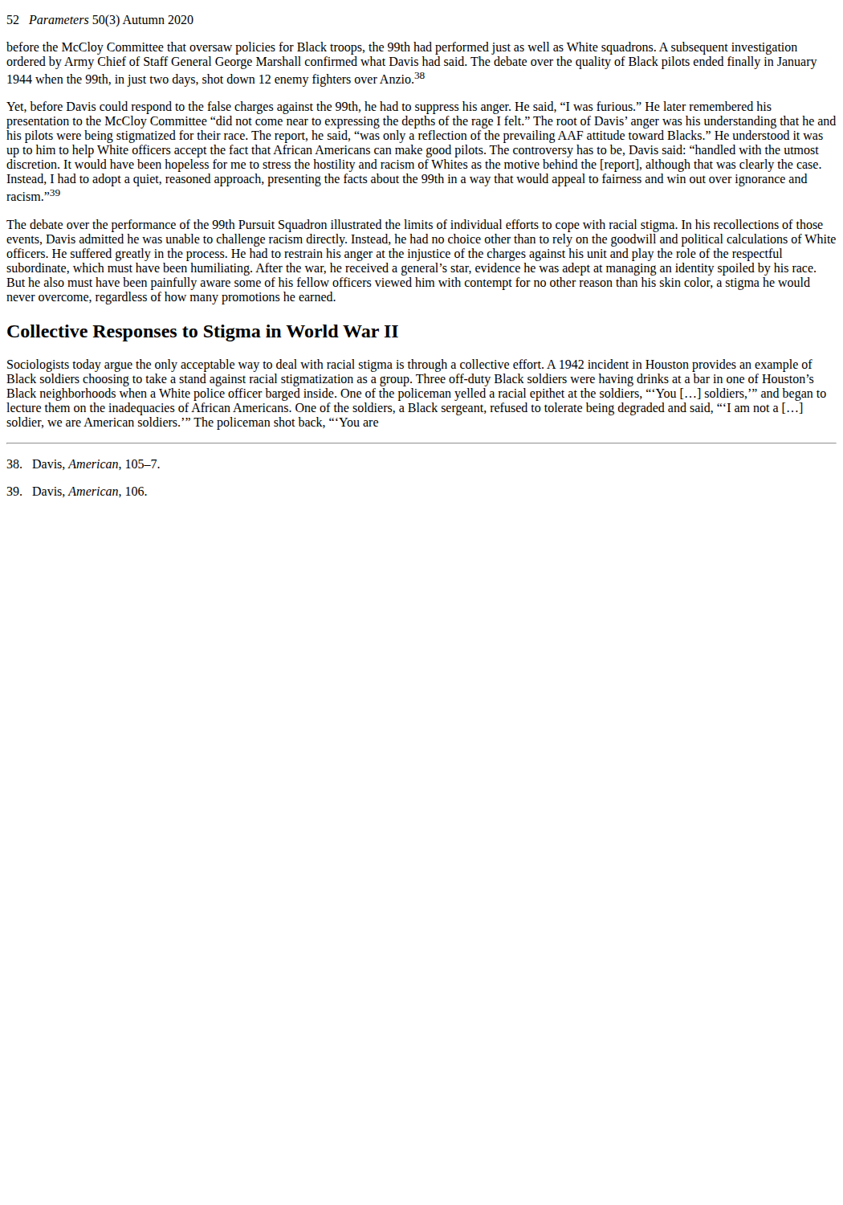52 Parameters 50(3) Autumn 2020
before the McCloy Committee that oversaw policies for Black troops, the 99th had performed just as well as White squadrons. A subsequent investigation ordered by Army Chief of Staff General George Marshall confirmed what Davis had said. The debate over the quality of Black pilots ended finally in January 1944 when the 99th, in just two days, shot down 12 enemy fighters over Anzio.38
Yet, before Davis could respond to the false charges against the 99th, he had to suppress his anger. He said, “I was furious.” He later remembered his presentation to the McCloy Committee “did not come near to expressing the depths of the rage I felt.” The root of Davis’ anger was his understanding that he and his pilots were being stigmatized for their race. The report, he said, “was only a reflection of the prevailing AAF attitude toward Blacks.” He understood it was up to him to help White officers accept the fact that African Americans can make good pilots. The controversy has to be, Davis said: “handled with the utmost discretion. It would have been hopeless for me to stress the hostility and racism of Whites as the motive behind the [report], although that was clearly the case. Instead, I had to adopt a quiet, reasoned approach, presenting the facts about the 99th in a way that would appeal to fairness and win out over ignorance and racism.”39
The debate over the performance of the 99th Pursuit Squadron illustrated the limits of individual efforts to cope with racial stigma. In his recollections of those events, Davis admitted he was unable to challenge racism directly. Instead, he had no choice other than to rely on the goodwill and political calculations of White officers. He suffered greatly in the process. He had to restrain his anger at the injustice of the charges against his unit and play the role of the respectful subordinate, which must have been humiliating. After the war, he received a general’s star, evidence he was adept at managing an identity spoiled by his race. But he also must have been painfully aware some of his fellow officers viewed him with contempt for no other reason than his skin color, a stigma he would never overcome, regardless of how many promotions he earned.
Collective Responses to Stigma in World War II
Sociologists today argue the only acceptable way to deal with racial stigma is through a collective effort. A 1942 incident in Houston provides an example of Black soldiers choosing to take a stand against racial stigmatization as a group. Three off-duty Black soldiers were having drinks at a bar in one of Houston’s Black neighborhoods when a White police officer barged inside. One of the policeman yelled a racial epithet at the soldiers, “‘You […] soldiers,’” and began to lecture them on the inadequacies of African Americans. One of the soldiers, a Black sergeant, refused to tolerate being degraded and said, “‘I am not a […] soldier, we are American soldiers.’” The policeman shot back, “‘You are
38. Davis, American, 105–7.
39. Davis, American, 106.